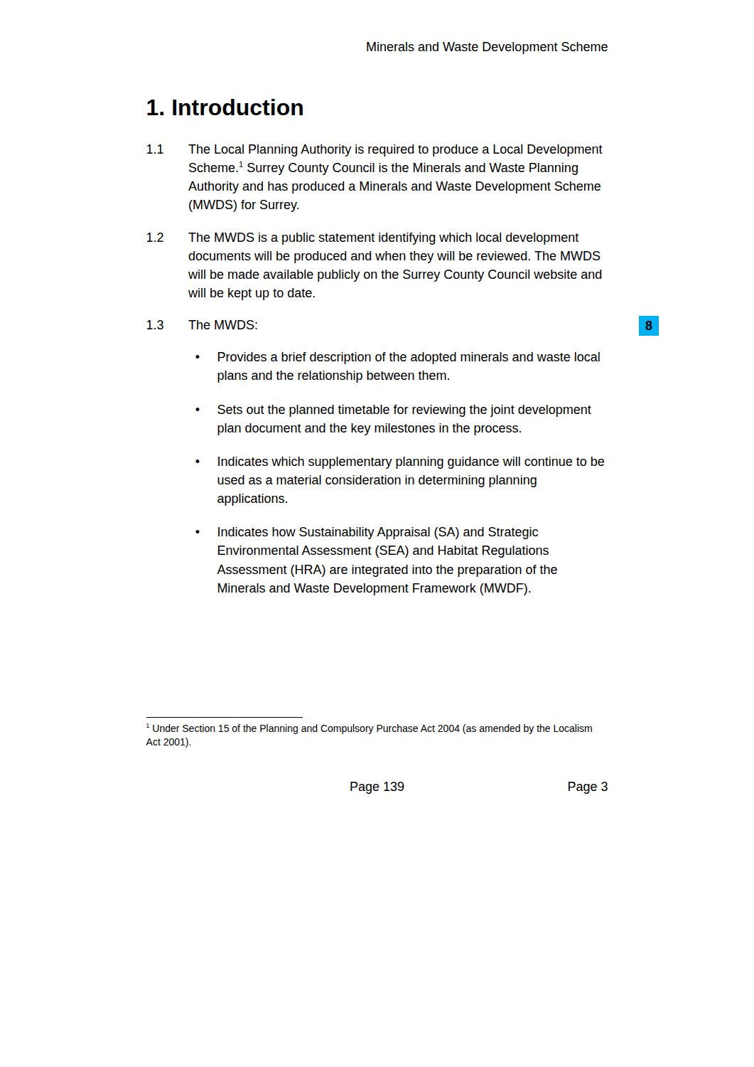Minerals and Waste Development Scheme
1. Introduction
1.1
The Local Planning Authority is required to produce a Local Development Scheme.1 Surrey County Council is the Minerals and Waste Planning Authority and has produced a Minerals and Waste Development Scheme (MWDS) for Surrey.
1.2
The MWDS is a public statement identifying which local development documents will be produced and when they will be reviewed. The MWDS will be made available publicly on the Surrey County Council website and will be kept up to date.
1.3
The MWDS:
Provides a brief description of the adopted minerals and waste local plans and the relationship between them.
Sets out the planned timetable for reviewing the joint development plan document and the key milestones in the process.
Indicates which supplementary planning guidance will continue to be used as a material consideration in determining planning applications.
Indicates how Sustainability Appraisal (SA) and Strategic Environmental Assessment (SEA) and Habitat Regulations Assessment (HRA) are integrated into the preparation of the Minerals and Waste Development Framework (MWDF).
8
1 Under Section 15 of the Planning and Compulsory Purchase Act 2004 (as amended by the Localism Act 2001).
Page 139 Page 3